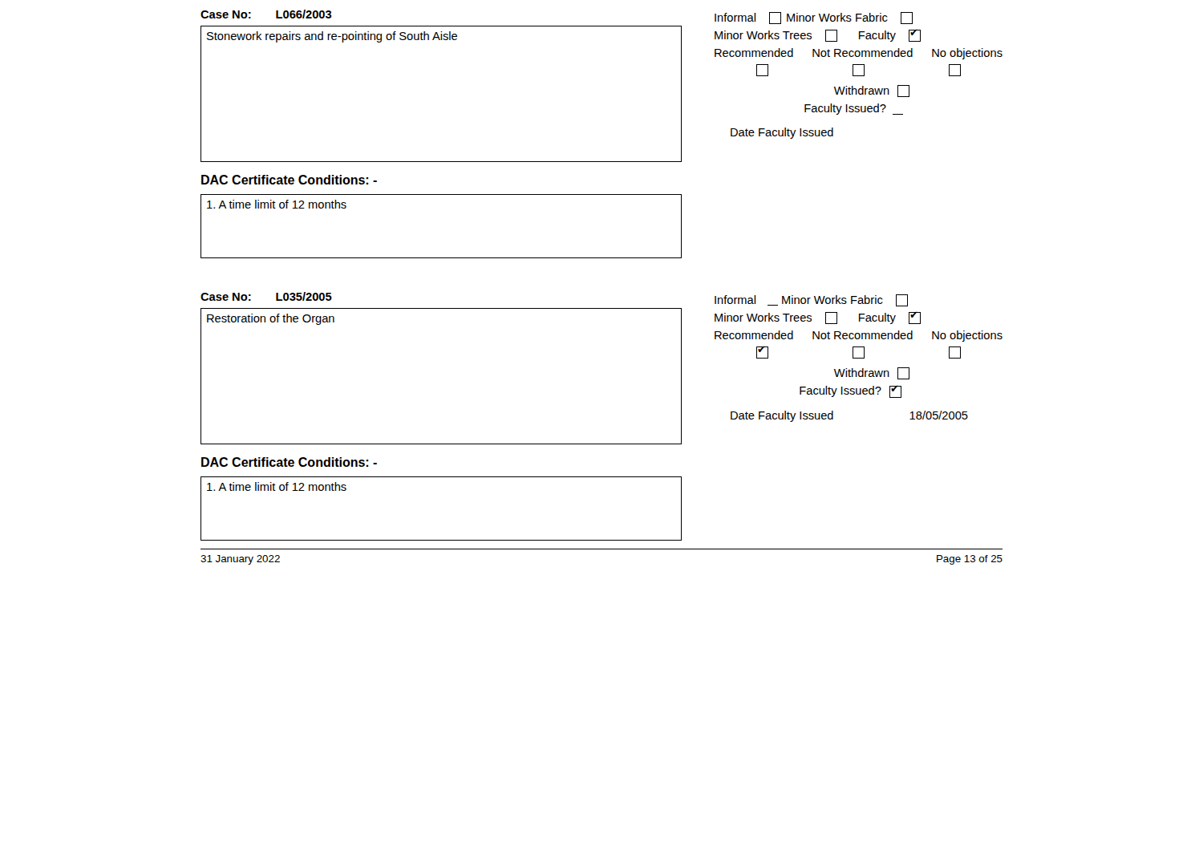Case No: L066/2003
Stonework repairs and re-pointing of South Aisle
DAC Certificate Conditions: -
1. A time limit of 12 months
Informal Minor Works Fabric
Minor Works Trees Faculty
Recommended Not Recommended No objections
Withdrawn
Faculty Issued?
Date Faculty Issued
Case No: L035/2005
Restoration of the Organ
DAC Certificate Conditions: -
1. A time limit of 12 months
Informal Minor Works Fabric
Minor Works Trees Faculty
Recommended Not Recommended No objections
Withdrawn
Faculty Issued?
Date Faculty Issued 18/05/2005
31 January 2022 Page 13 of 25